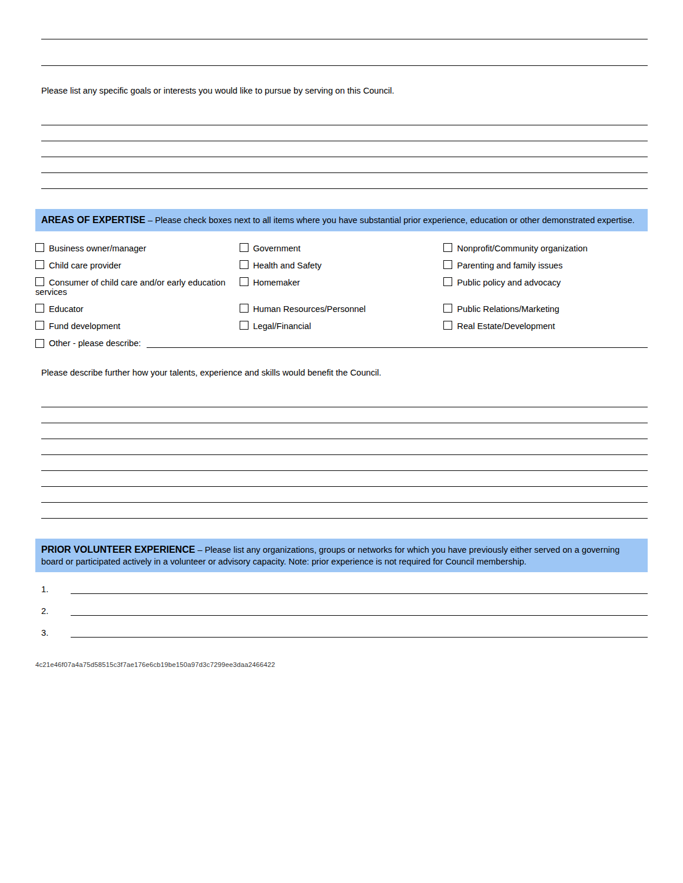Please list any specific goals or interests you would like to pursue by serving on this Council.
AREAS OF EXPERTISE – Please check boxes next to all items where you have substantial prior experience, education or other demonstrated expertise.
| Business owner/manager | Government | Nonprofit/Community organization |
| Child care provider | Health and Safety | Parenting and family issues |
| Consumer of child care and/or early education services | Homemaker | Public policy and advocacy |
| Educator | Human Resources/Personnel | Public Relations/Marketing |
| Fund development | Legal/Financial | Real Estate/Development |
Other - please describe:
Please describe further how your talents, experience and skills would benefit the Council.
PRIOR VOLUNTEER EXPERIENCE – Please list any organizations, groups or networks for which you have previously either served on a governing board or participated actively in a volunteer or advisory capacity. Note: prior experience is not required for Council membership.
4c21e46f07a4a75d58515c3f7ae176e6cb19be150a97d3c7299ee3daa2466422